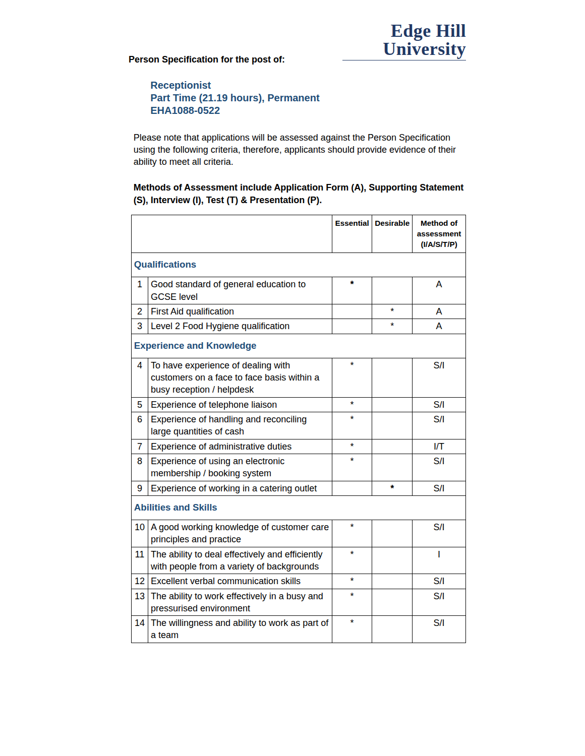Edge Hill
University
Person Specification for the post of:
Receptionist
Part Time (21.19 hours), Permanent
EHA1088-0522
Please note that applications will be assessed against the Person Specification using the following criteria, therefore, applicants should provide evidence of their ability to meet all criteria.
Methods of Assessment include Application Form (A), Supporting Statement (S), Interview (I), Test (T) & Presentation (P).
| | Essential | Desirable | Method of assessment (I/A/S/T/P) |
| --- | --- | --- | --- |
| Qualifications |
| 1 | Good standard of general education to GCSE level | * | | A |
| 2 | First Aid qualification | | * | A |
| 3 | Level 2 Food Hygiene qualification | | * | A |
| Experience and Knowledge |
| 4 | To have experience of dealing with customers on a face to face basis within a busy reception / helpdesk | * | | S/I |
| 5 | Experience of telephone liaison | * | | S/I |
| 6 | Experience of handling and reconciling large quantities of cash | * | | S/I |
| 7 | Experience of administrative duties | * | | I/T |
| 8 | Experience of using an electronic membership / booking system | * | | S/I |
| 9 | Experience of working in a catering outlet | | * | S/I |
| Abilities and Skills |
| 10 | A good working knowledge of customer care principles and practice | * | | S/I |
| 11 | The ability to deal effectively and efficiently with people from a variety of backgrounds | * | | I |
| 12 | Excellent verbal communication skills | * | | S/I |
| 13 | The ability to work effectively in a busy and pressurised environment | * | | S/I |
| 14 | The willingness and ability to work as part of a team | * | | S/I |